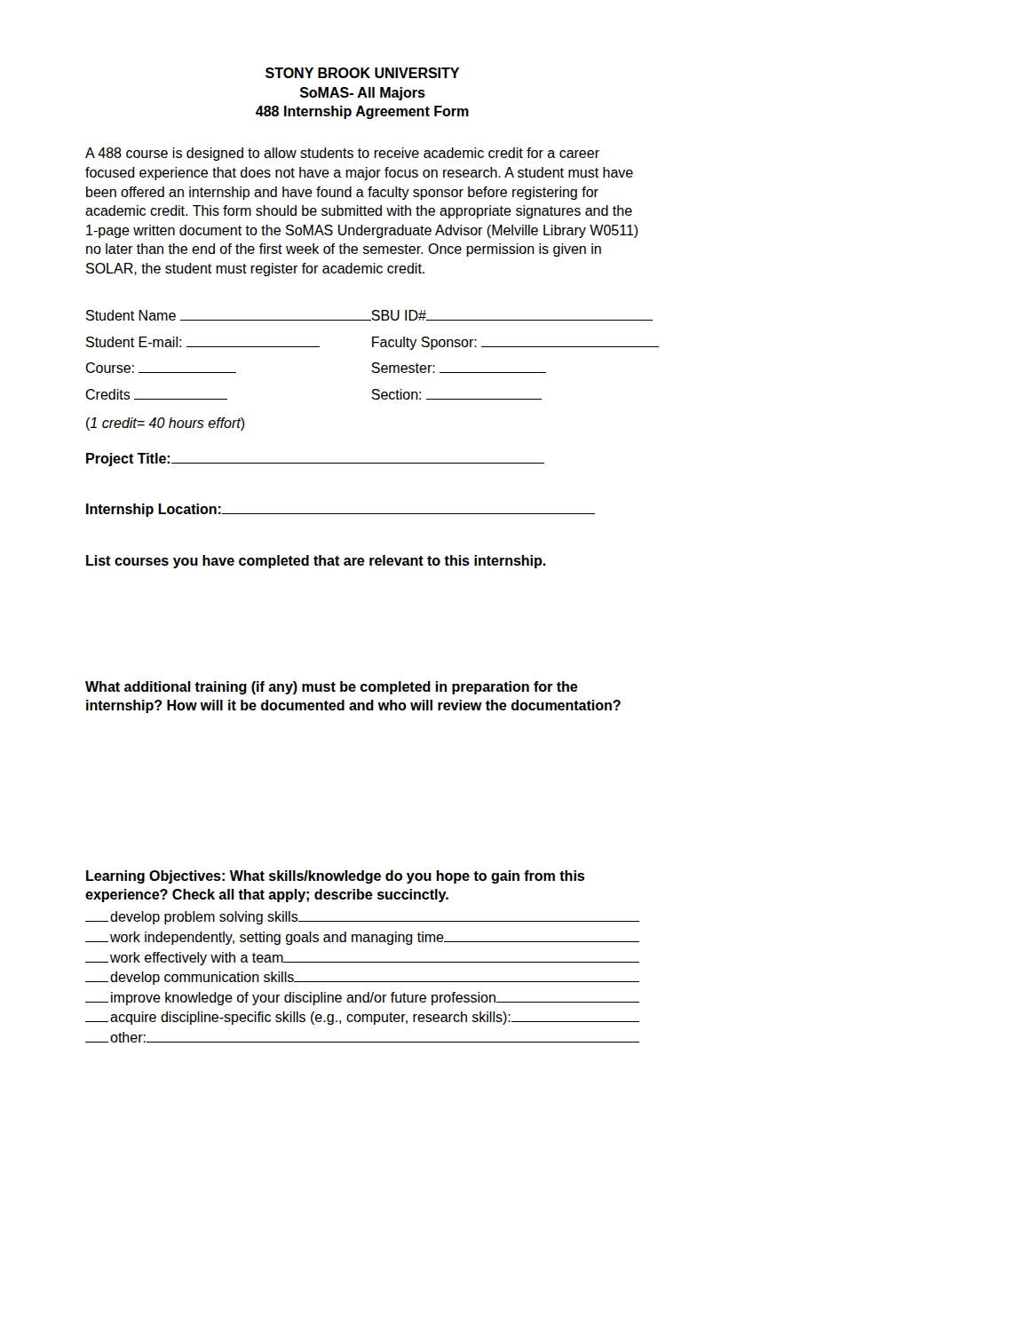STONY BROOK UNIVERSITY SoMAS- All Majors 488 Internship Agreement Form
A 488 course is designed to allow students to receive academic credit for a career focused experience that does not have a major focus on research. A student must have been offered an internship and have found a faculty sponsor before registering for academic credit. This form should be submitted with the appropriate signatures and the 1-page written document to the SoMAS Undergraduate Advisor (Melville Library W0511) no later than the end of the first week of the semester. Once permission is given in SOLAR, the student must register for academic credit.
| Student Name | SBU ID# |
| Student E-mail: | Faculty Sponsor: |
| Course: | Semester: |
| Credits | Section: |
(1 credit= 40 hours effort)
Project Title:
Internship Location:
List courses you have completed that are relevant to this internship.
What additional training (if any) must be completed in preparation for the internship? How will it be documented and who will review the documentation?
Learning Objectives: What skills/knowledge do you hope to gain from this experience? Check all that apply; describe succinctly.
develop problem solving skills
work independently, setting goals and managing time
work effectively with a team
develop communication skills
improve knowledge of your discipline and/or future profession
acquire discipline-specific skills (e.g., computer, research skills):
other: